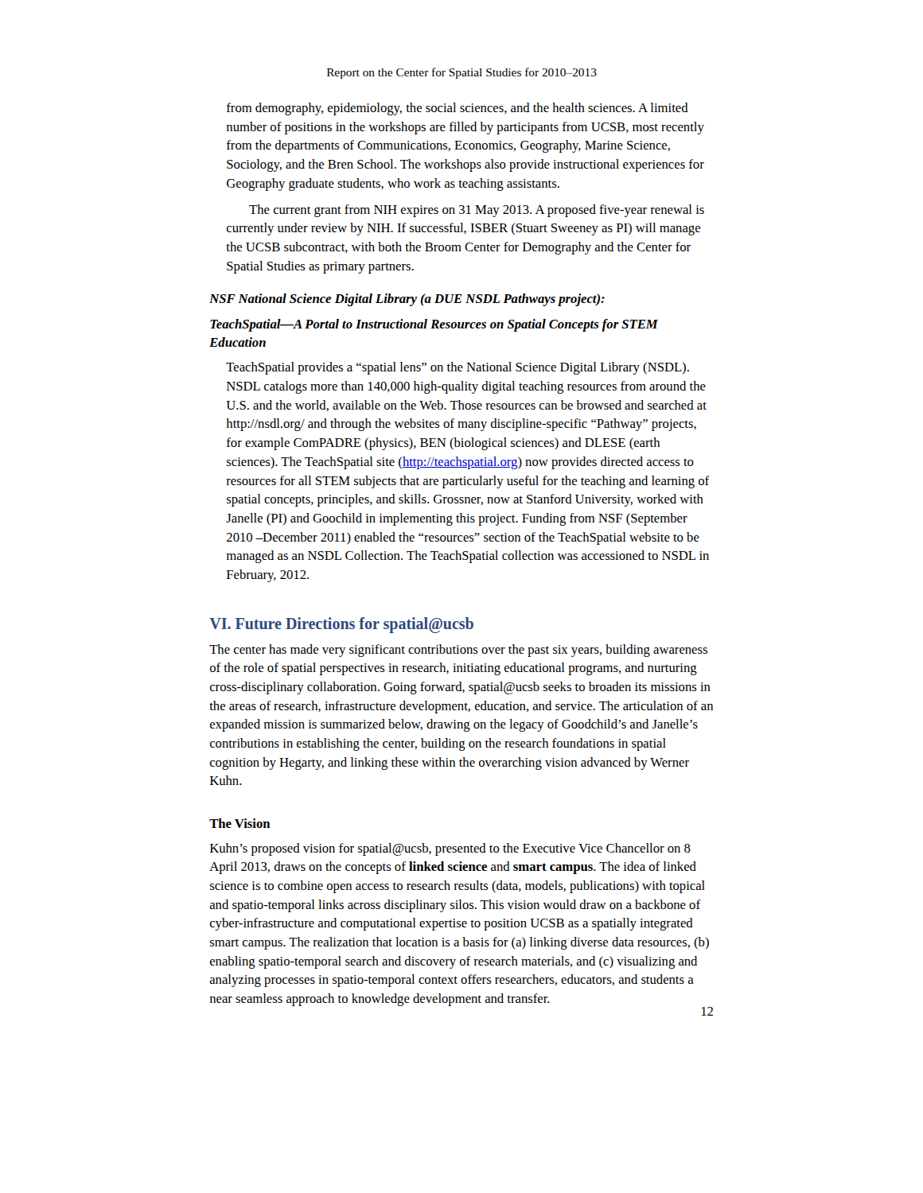Report on the Center for Spatial Studies for 2010–2013
from demography, epidemiology, the social sciences, and the health sciences. A limited number of positions in the workshops are filled by participants from UCSB, most recently from the departments of Communications, Economics, Geography, Marine Science, Sociology, and the Bren School. The workshops also provide instructional experiences for Geography graduate students, who work as teaching assistants.
The current grant from NIH expires on 31 May 2013. A proposed five-year renewal is currently under review by NIH. If successful, ISBER (Stuart Sweeney as PI) will manage the UCSB subcontract, with both the Broom Center for Demography and the Center for Spatial Studies as primary partners.
NSF National Science Digital Library (a DUE NSDL Pathways project):
TeachSpatial—A Portal to Instructional Resources on Spatial Concepts for STEM Education
TeachSpatial provides a “spatial lens” on the National Science Digital Library (NSDL). NSDL catalogs more than 140,000 high-quality digital teaching resources from around the U.S. and the world, available on the Web. Those resources can be browsed and searched at http://nsdl.org/ and through the websites of many discipline-specific “Pathway” projects, for example ComPADRE (physics), BEN (biological sciences) and DLESE (earth sciences). The TeachSpatial site (http://teachspatial.org) now provides directed access to resources for all STEM subjects that are particularly useful for the teaching and learning of spatial concepts, principles, and skills. Grossner, now at Stanford University, worked with Janelle (PI) and Goochild in implementing this project. Funding from NSF (September 2010 –December 2011) enabled the “resources” section of the TeachSpatial website to be managed as an NSDL Collection. The TeachSpatial collection was accessioned to NSDL in February, 2012.
VI. Future Directions for spatial@ucsb
The center has made very significant contributions over the past six years, building awareness of the role of spatial perspectives in research, initiating educational programs, and nurturing cross-disciplinary collaboration. Going forward, spatial@ucsb seeks to broaden its missions in the areas of research, infrastructure development, education, and service. The articulation of an expanded mission is summarized below, drawing on the legacy of Goodchild’s and Janelle’s contributions in establishing the center, building on the research foundations in spatial cognition by Hegarty, and linking these within the overarching vision advanced by Werner Kuhn.
The Vision
Kuhn’s proposed vision for spatial@ucsb, presented to the Executive Vice Chancellor on 8 April 2013, draws on the concepts of linked science and smart campus. The idea of linked science is to combine open access to research results (data, models, publications) with topical and spatio-temporal links across disciplinary silos. This vision would draw on a backbone of cyber-infrastructure and computational expertise to position UCSB as a spatially integrated smart campus. The realization that location is a basis for (a) linking diverse data resources, (b) enabling spatio-temporal search and discovery of research materials, and (c) visualizing and analyzing processes in spatio-temporal context offers researchers, educators, and students a near seamless approach to knowledge development and transfer.
12